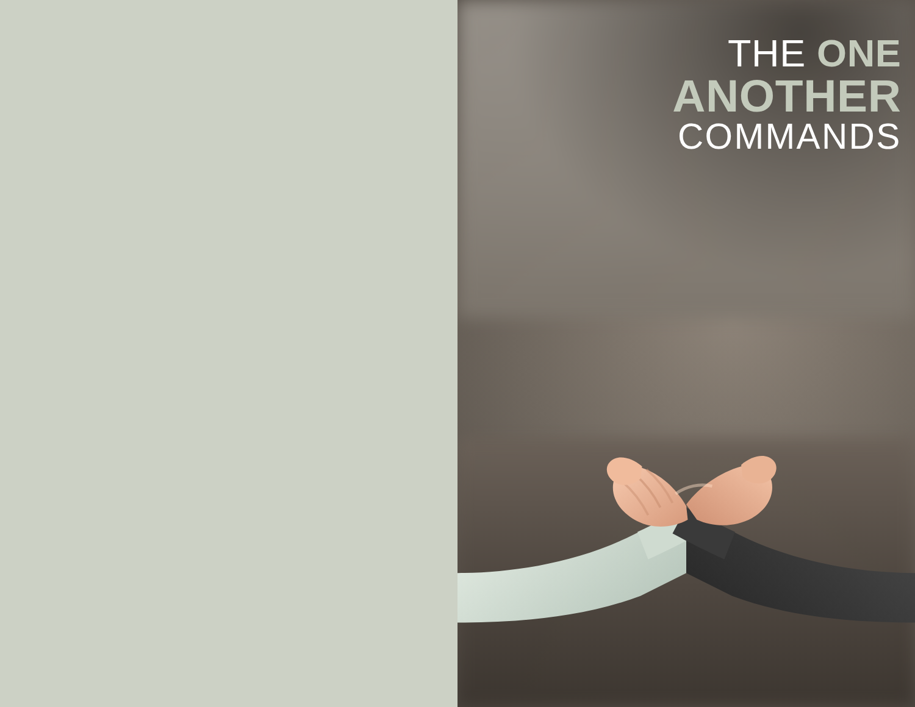The One Another Commands